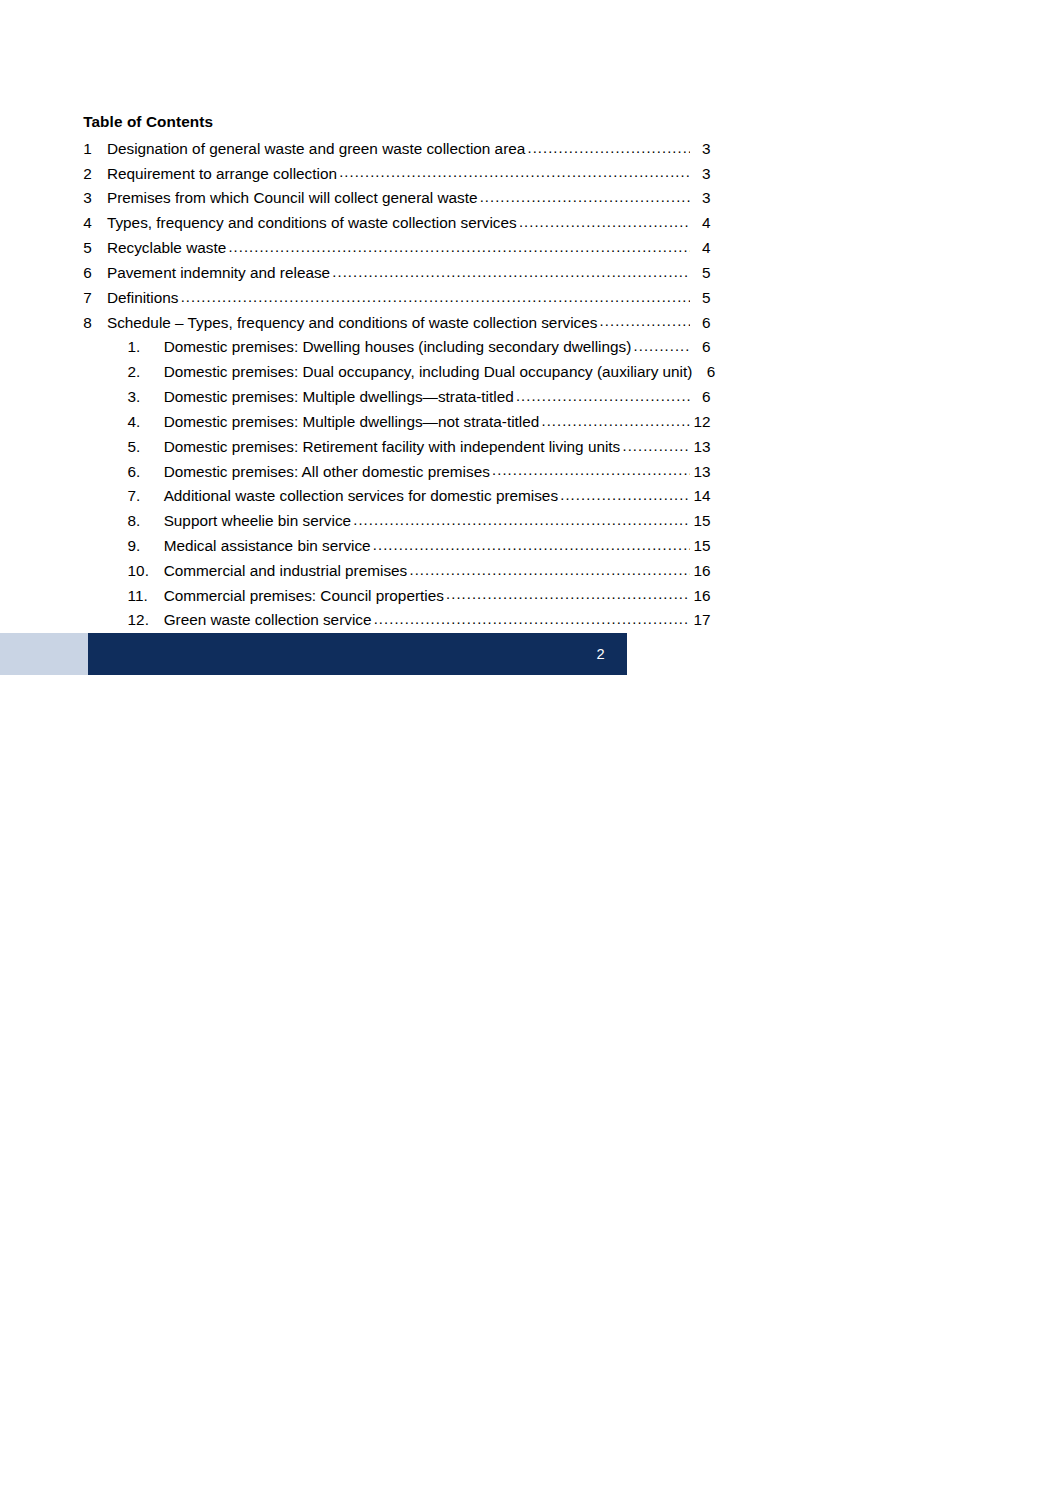Table of Contents
1 Designation of general waste and green waste collection area ............................................................... 3
2 Requirement to arrange collection ......................................................................................... 3
3 Premises from which Council will collect general waste .......................................................... 3
4 Types, frequency and conditions of waste collection services ............................................... 4
5 Recyclable waste ............................................................................................................. 4
6 Pavement indemnity and release .......................................................................................... 5
7 Definitions ..................................................................................................................... 5
8 Schedule – Types, frequency and conditions of waste collection services .............................................. 6
1. Domestic premises: Dwelling houses (including secondary dwellings) ....................................... 6
2. Domestic premises: Dual occupancy, including Dual occupancy (auxiliary unit) ......................... 6
3. Domestic premises: Multiple dwellings—strata-titled .................................................... 6
4. Domestic premises: Multiple dwellings—not strata-titled ......................................................... 12
5. Domestic premises: Retirement facility with independent living units ..................................... 13
6. Domestic premises: All other domestic premises ....................................................................... 13
7. Additional waste collection services for domestic premises ..................................................... 14
8. Support wheelie bin service ..................................................................................................... 15
9. Medical assistance bin service .................................................................................................. 15
10. Commercial and industrial premises ......................................................................................... 16
11. Commercial premises: Council properties ............................................................................... 16
12. Green waste collection service .................................................................................................. 17
2